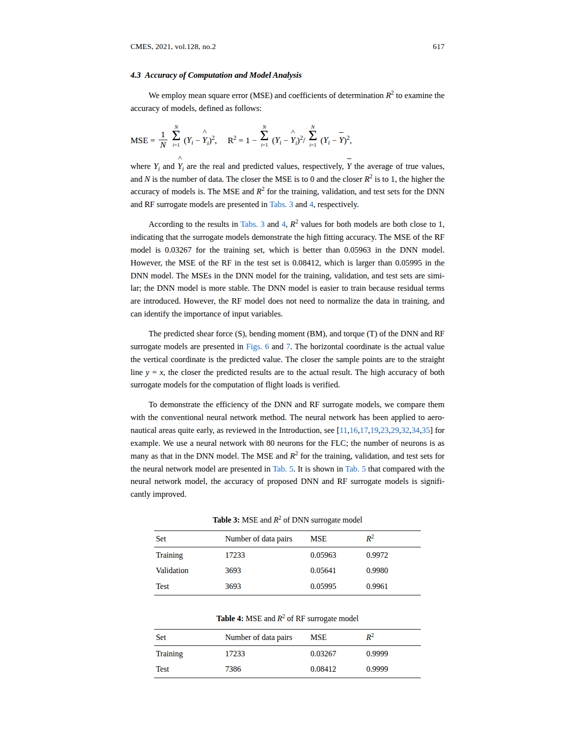CMES, 2021, vol.128, no.2 617
4.3 Accuracy of Computation and Model Analysis
We employ mean square error (MSE) and coefficients of determination R2 to examine the accuracy of models, defined as follows:
MSE = 1 N NΣi=1 (Yi − Yi)2, R2 = 1 − NΣi=1 (Yi − Yi)2/ NΣi=1 (Yi − Y)2,
where Yi and Yi are the real and predicted values, respectively, Y the average of true values, and N is the number of data. The closer the MSE is to 0 and the closer R2 is to 1, the higher the accuracy of models is. The MSE and R2 for the training, validation, and test sets for the DNN and RF surrogate models are presented in Tabs. 3 and 4, respectively.
According to the results in Tabs. 3 and 4, R2 values for both models are both close to 1, indicating that the surrogate models demonstrate the high fitting accuracy. The MSE of the RF model is 0.03267 for the training set, which is better than 0.05963 in the DNN model. However, the MSE of the RF in the test set is 0.08412, which is larger than 0.05995 in the DNN model. The MSEs in the DNN model for the training, validation, and test sets are similar; the DNN model is more stable. The DNN model is easier to train because residual terms are introduced. However, the RF model does not need to normalize the data in training, and can identify the importance of input variables.
The predicted shear force (S), bending moment (BM), and torque (T) of the DNN and RF surrogate models are presented in Figs. 6 and 7. The horizontal coordinate is the actual value the vertical coordinate is the predicted value. The closer the sample points are to the straight line y = x, the closer the predicted results are to the actual result. The high accuracy of both surrogate models for the computation of flight loads is verified.
To demonstrate the efficiency of the DNN and RF surrogate models, we compare them with the conventional neural network method. The neural network has been applied to aeronautical areas quite early, as reviewed in the Introduction, see [11,16,17,19,23,29,32,34,35] for example. We use a neural network with 80 neurons for the FLC; the number of neurons is as many as that in the DNN model. The MSE and R2 for the training, validation, and test sets for the neural network model are presented in Tab. 5. It is shown in Tab. 5 that compared with the neural network model, the accuracy of proposed DNN and RF surrogate models is significantly improved.
Table 3: MSE and R2 of DNN surrogate model
| Set | Number of data pairs | MSE | R 2 |
| --- | --- | --- | --- |
| Training | 17233 | 0.05963 | 0.9972 |
| Validation | 3693 | 0.05641 | 0.9980 |
| Test | 3693 | 0.05995 | 0.9961 |
Table 4: MSE and R2 of RF surrogate model
| Set | Number of data pairs | MSE | R 2 |
| --- | --- | --- | --- |
| Training | 17233 | 0.03267 | 0.9999 |
| Test | 7386 | 0.08412 | 0.9999 |